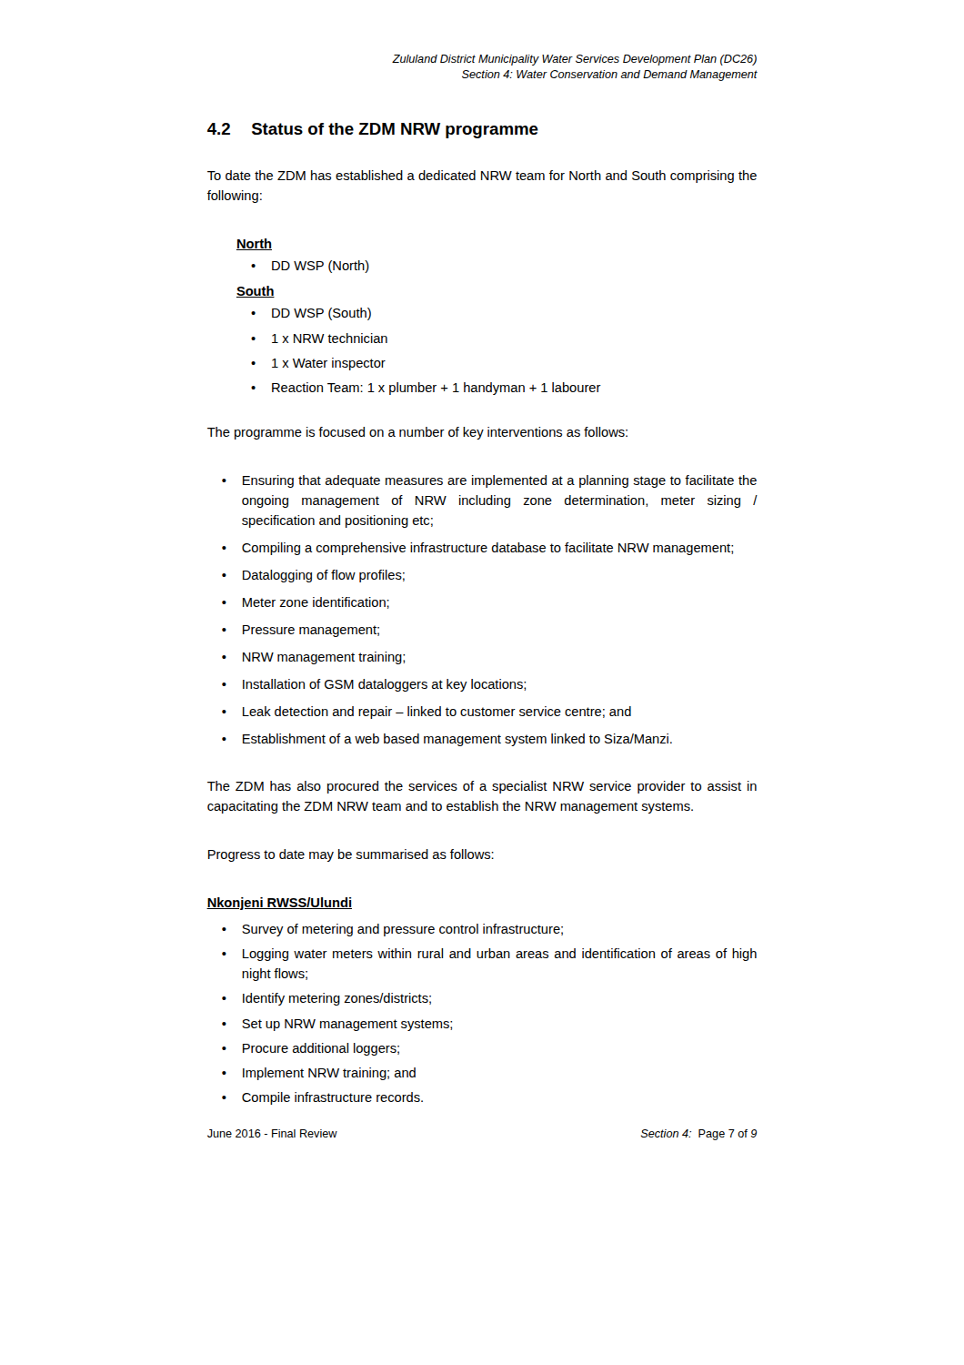Zululand District Municipality Water Services Development Plan (DC26)
Section 4: Water Conservation and Demand Management
4.2 Status of the ZDM NRW programme
To date the ZDM has established a dedicated NRW team for North and South comprising the following:
North
DD WSP (North)
South
DD WSP (South)
1 x NRW technician
1 x Water inspector
Reaction Team: 1 x plumber + 1 handyman + 1 labourer
The programme is focused on a number of key interventions as follows:
Ensuring that adequate measures are implemented at a planning stage to facilitate the ongoing management of NRW including zone determination, meter sizing / specification and positioning etc;
Compiling a comprehensive infrastructure database to facilitate NRW management;
Datalogging of flow profiles;
Meter zone identification;
Pressure management;
NRW management training;
Installation of GSM dataloggers at key locations;
Leak detection and repair – linked to customer service centre; and
Establishment of a web based management system linked to Siza/Manzi.
The ZDM has also procured the services of a specialist NRW service provider to assist in capacitating the ZDM NRW team and to establish the NRW management systems.
Progress to date may be summarised as follows:
Nkonjeni RWSS/Ulundi
Survey of metering and pressure control infrastructure;
Logging water meters within rural and urban areas and identification of areas of high night flows;
Identify metering zones/districts;
Set up NRW management systems;
Procure additional loggers;
Implement NRW training; and
Compile infrastructure records.
June 2016 - Final Review
Section 4: Page 7 of 9